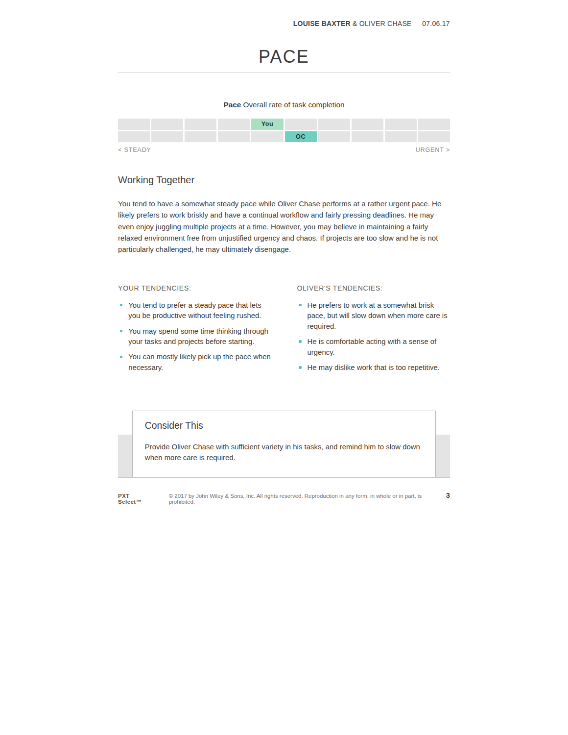LOUISE BAXTER & OLIVER CHASE 07.06.17
PACE
Pace Overall rate of task completion
You
OC
< STEADY URGENT >
Working Together
You tend to have a somewhat steady pace while Oliver Chase performs at a rather urgent pace. He likely prefers to work briskly and have a continual workflow and fairly pressing deadlines. He may even enjoy juggling multiple projects at a time. However, you may believe in maintaining a fairly relaxed environment free from unjustified urgency and chaos. If projects are too slow and he is not particularly challenged, he may ultimately disengage.
YOUR TENDENCIES:
You tend to prefer a steady pace that lets you be productive without feeling rushed.
You may spend some time thinking through your tasks and projects before starting.
You can mostly likely pick up the pace when necessary.
OLIVER'S TENDENCIES:
He prefers to work at a somewhat brisk pace, but will slow down when more care is required.
He is comfortable acting with a sense of urgency.
He may dislike work that is too repetitive.
Consider This
Provide Oliver Chase with sufficient variety in his tasks, and remind him to slow down when more care is required.
PXT Select™ © 2017 by John Wiley & Sons, Inc. All rights reserved. Reproduction in any form, in whole or in part, is prohibited. 3